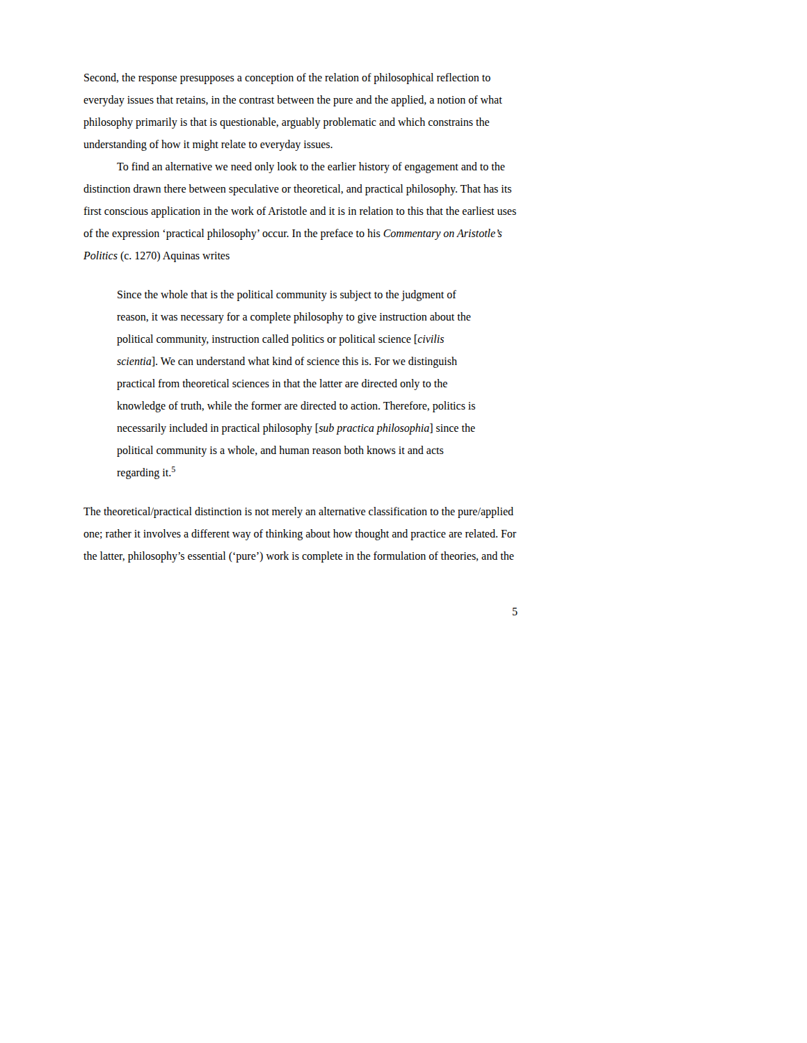Second, the response presupposes a conception of the relation of philosophical reflection to everyday issues that retains, in the contrast between the pure and the applied, a notion of what philosophy primarily is that is questionable, arguably problematic and which constrains the understanding of how it might relate to everyday issues.
To find an alternative we need only look to the earlier history of engagement and to the distinction drawn there between speculative or theoretical, and practical philosophy. That has its first conscious application in the work of Aristotle and it is in relation to this that the earliest uses of the expression ‘practical philosophy’ occur. In the preface to his Commentary on Aristotle’s Politics (c. 1270) Aquinas writes
Since the whole that is the political community is subject to the judgment of reason, it was necessary for a complete philosophy to give instruction about the political community, instruction called politics or political science [civilis scientia]. We can understand what kind of science this is. For we distinguish practical from theoretical sciences in that the latter are directed only to the knowledge of truth, while the former are directed to action. Therefore, politics is necessarily included in practical philosophy [sub practica philosophia] since the political community is a whole, and human reason both knows it and acts regarding it.5
The theoretical/practical distinction is not merely an alternative classification to the pure/applied one; rather it involves a different way of thinking about how thought and practice are related. For the latter, philosophy’s essential (‘pure’) work is complete in the formulation of theories, and the
5